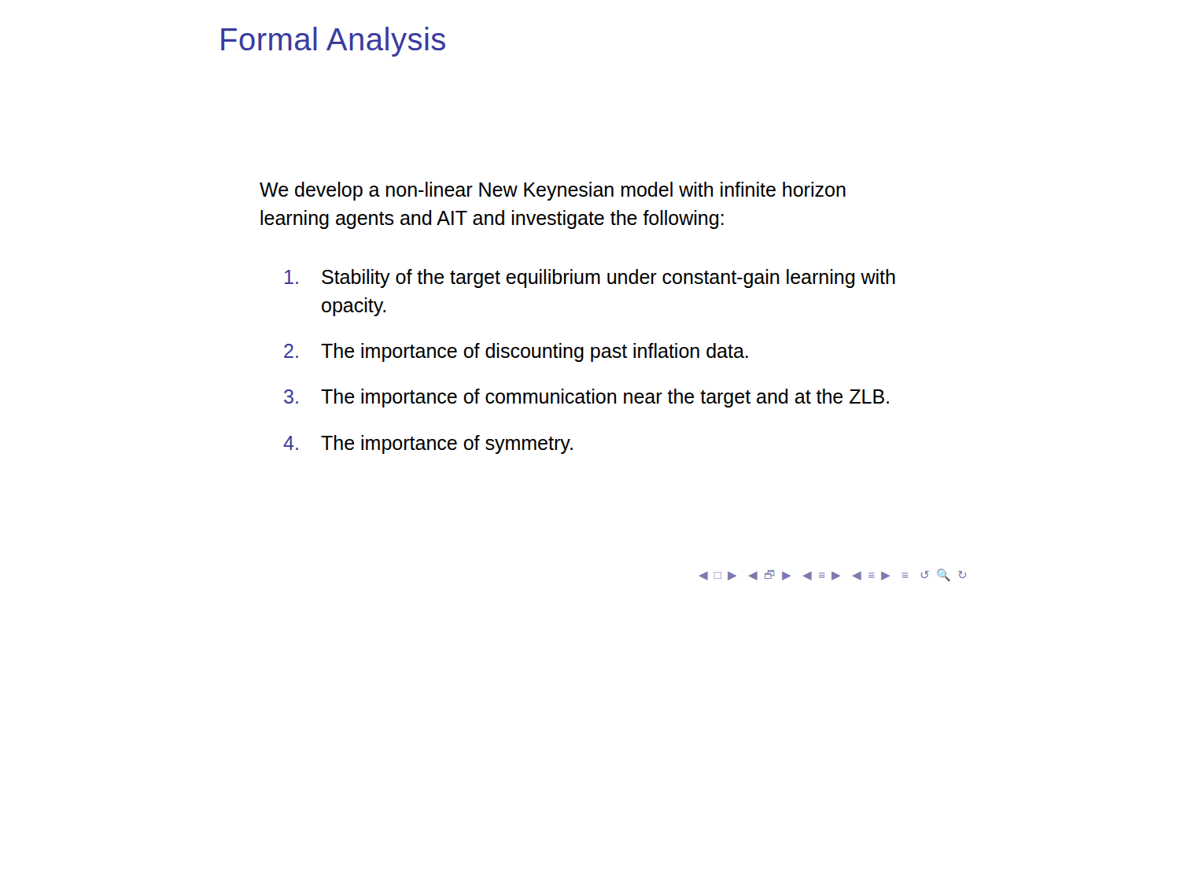Formal Analysis
We develop a non-linear New Keynesian model with infinite horizon learning agents and AIT and investigate the following:
Stability of the target equilibrium under constant-gain learning with opacity.
The importance of discounting past inflation data.
The importance of communication near the target and at the ZLB.
The importance of symmetry.
◀□▶ ◀🗗▶ ◀≡▶ ◀≡▶ ≡ ↺🔍↻